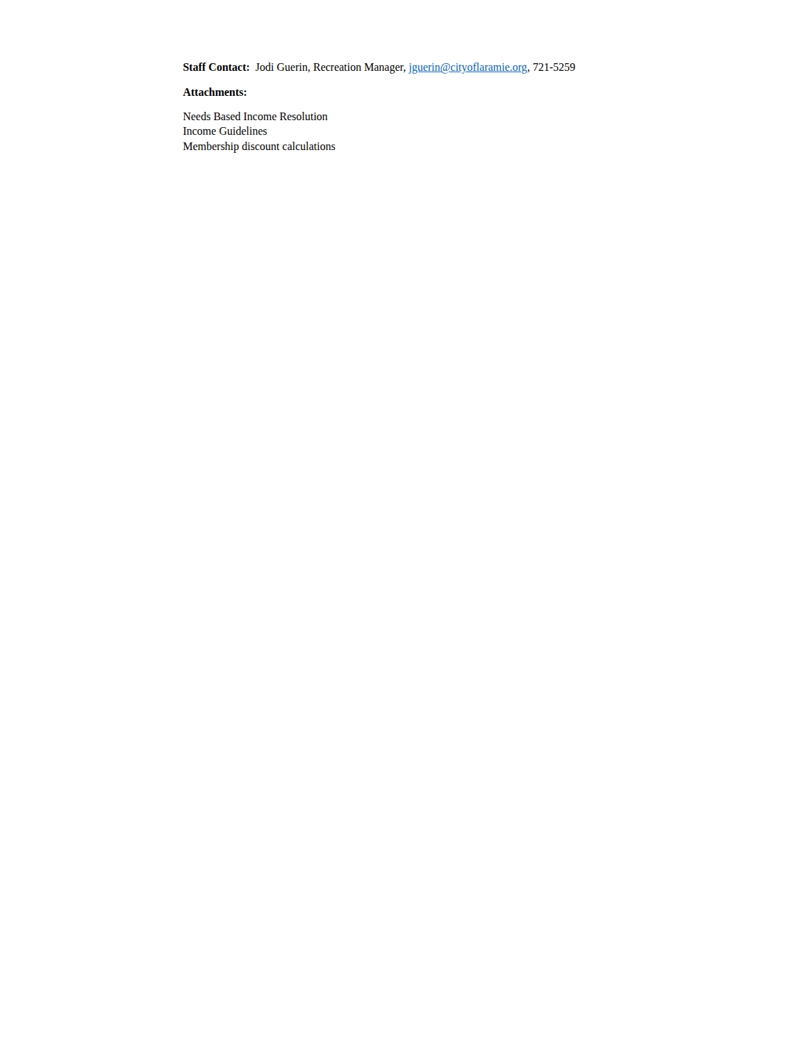Staff Contact: Jodi Guerin, Recreation Manager, jguerin@cityoflaramie.org, 721-5259
Attachments:
Needs Based Income Resolution Income Guidelines Membership discount calculations